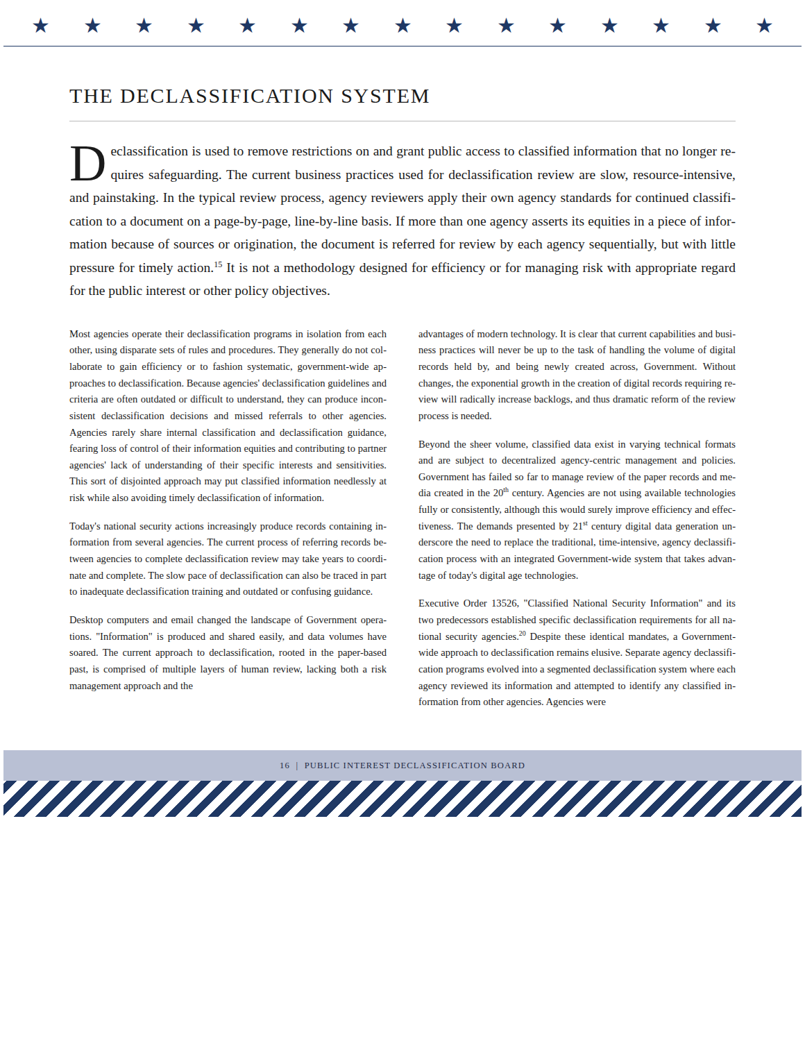★★★ ★★★ ★★★ ★★★ ★★★
THE DECLASSIFICATION SYSTEM
Declassification is used to remove restrictions on and grant public access to classified information that no longer requires safeguarding. The current business practices used for declassification review are slow, resource-intensive, and painstaking. In the typical review process, agency reviewers apply their own agency standards for continued classification to a document on a page-by-page, line-by-line basis. If more than one agency asserts its equities in a piece of information because of sources or origination, the document is referred for review by each agency sequentially, but with little pressure for timely action.15 It is not a methodology designed for efficiency or for managing risk with appropriate regard for the public interest or other policy objectives.
Most agencies operate their declassification programs in isolation from each other, using disparate sets of rules and procedures. They generally do not collaborate to gain efficiency or to fashion systematic, government-wide approaches to declassification. Because agencies' declassification guidelines and criteria are often outdated or difficult to understand, they can produce inconsistent declassification decisions and missed referrals to other agencies. Agencies rarely share internal classification and declassification guidance, fearing loss of control of their information equities and contributing to partner agencies' lack of understanding of their specific interests and sensitivities. This sort of disjointed approach may put classified information needlessly at risk while also avoiding timely declassification of information.
Today's national security actions increasingly produce records containing information from several agencies. The current process of referring records between agencies to complete declassification review may take years to coordinate and complete. The slow pace of declassification can also be traced in part to inadequate declassification training and outdated or confusing guidance.
Desktop computers and email changed the landscape of Government operations. "Information" is produced and shared easily, and data volumes have soared. The current approach to declassification, rooted in the paper-based past, is comprised of multiple layers of human review, lacking both a risk management approach and the
advantages of modern technology. It is clear that current capabilities and business practices will never be up to the task of handling the volume of digital records held by, and being newly created across, Government. Without changes, the exponential growth in the creation of digital records requiring review will radically increase backlogs, and thus dramatic reform of the review process is needed.
Beyond the sheer volume, classified data exist in varying technical formats and are subject to decentralized agency-centric management and policies. Government has failed so far to manage review of the paper records and media created in the 20th century. Agencies are not using available technologies fully or consistently, although this would surely improve efficiency and effectiveness. The demands presented by 21st century digital data generation underscore the need to replace the traditional, time-intensive, agency declassification process with an integrated Government-wide system that takes advantage of today's digital age technologies.
Executive Order 13526, "Classified National Security Information" and its two predecessors established specific declassification requirements for all national security agencies.20 Despite these identical mandates, a Government-wide approach to declassification remains elusive. Separate agency declassification programs evolved into a segmented declassification system where each agency reviewed its information and attempted to identify any classified information from other agencies. Agencies were
16 | PUBLIC INTEREST DECLASSIFICATION BOARD